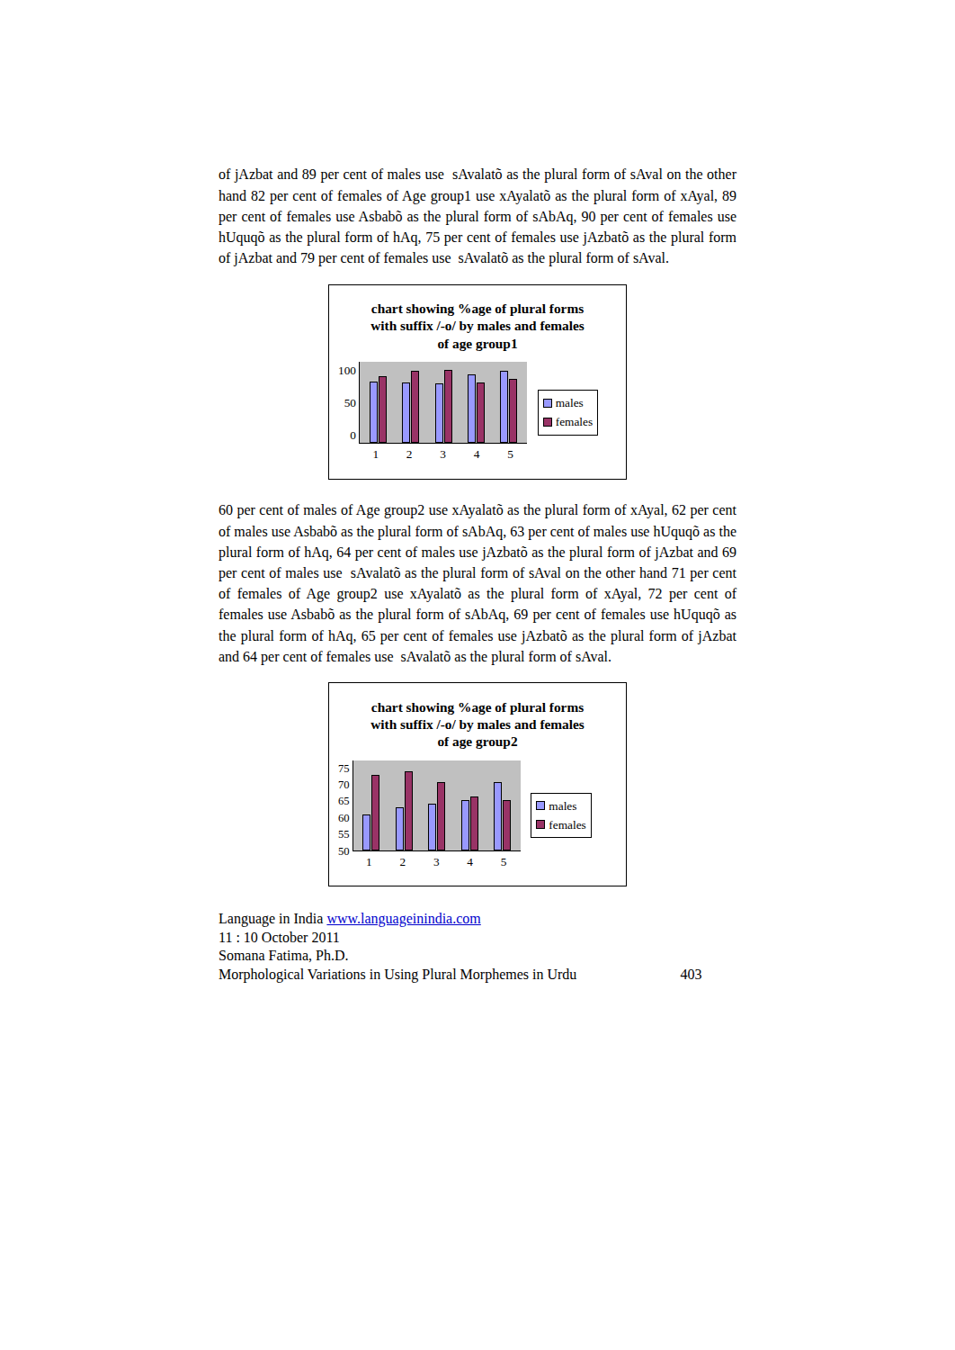of jAzbat and 89 per cent of males use sAvalatõ as the plural form of sAval on the other hand 82 per cent of females of Age group1 use xAyalatõ as the plural form of xAyal, 89 per cent of females use Asbabõ as the plural form of sAbAq, 90 per cent of females use hUquqõ as the plural form of hAq, 75 per cent of females use jAzbatõ as the plural form of jAzbat and 79 per cent of females use sAvalatõ as the plural form of sAval.
chart showing %age of plural forms
with suffix /-o/ by males and females
of age group1
100 50 0
12345
males
females
60 per cent of males of Age group2 use xAyalatõ as the plural form of xAyal, 62 per cent of males use Asbabõ as the plural form of sAbAq, 63 per cent of males use hUquqõ as the plural form of hAq, 64 per cent of males use jAzbatõ as the plural form of jAzbat and 69 per cent of males use sAvalatõ as the plural form of sAval on the other hand 71 per cent of females of Age group2 use xAyalatõ as the plural form of xAyal, 72 per cent of females use Asbabõ as the plural form of sAbAq, 69 per cent of females use hUquqõ as the plural form of hAq, 65 per cent of females use jAzbatõ as the plural form of jAzbat and 64 per cent of females use sAvalatõ as the plural form of sAval.
chart showing %age of plural forms
with suffix /-o/ by males and females
of age group2
75 70 65 60 55 50
12345
males
females
Language in India www.languageinindia.com
11 : 10 October 2011
Somana Fatima, Ph.D.
Morphological Variations in Using Plural Morphemes in Urdu 403